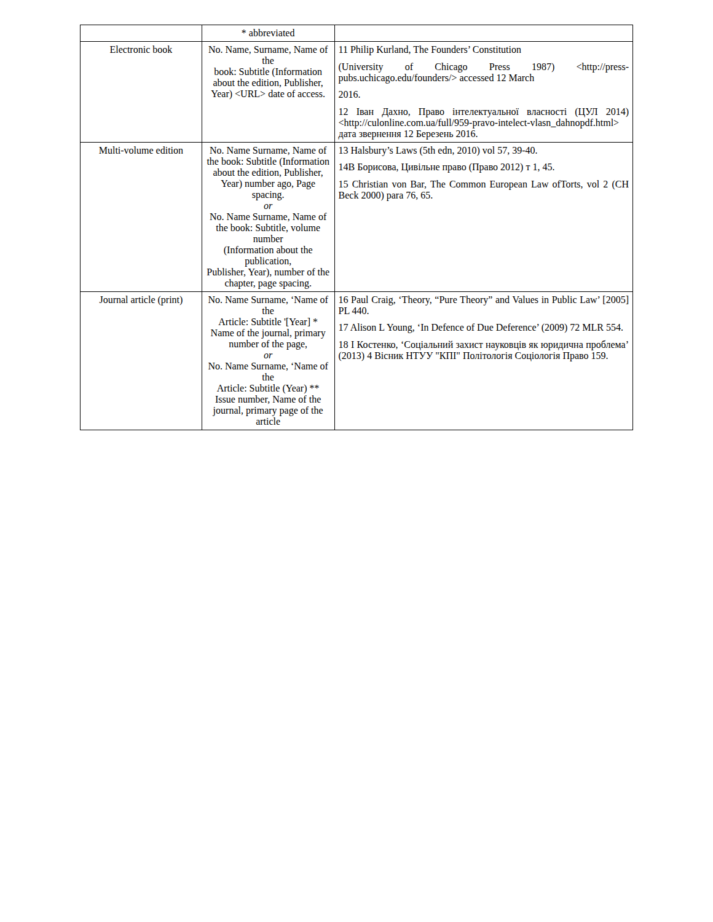| | * abbreviated | |
| Electronic book | No. Name, Surname, Name of the book: Subtitle (Information about the edition, Publisher, Year) <URL> date of access. | 11 Philip Kurland, The Founders’ Constitution (University of Chicago Press 1987) <http://press-pubs.uchicago.edu/founders/> accessed 12 March 2016. 12 Іван Дахно, Право інтелектуальної власності (ЦУЛ 2014) <http://culonline.com.ua/full/959-pravo-intelect-vlasn_dahnopdf.html> дата звернення 12 Березень 2016. |
| Multi-volume edition | No. Name Surname, Name of the book: Subtitle (Information about the edition, Publisher, Year) number ago, Page spacing. or No. Name Surname, Name of the book: Subtitle, volume number (Information about the publication, Publisher, Year), number of the chapter, page spacing. | 13 Halsbury’s Laws (5th edn, 2010) vol 57, 39-40. 14В Борисова, Цивільне право (Право 2012) т 1, 45. 15 Christian von Bar, The Common European Law ofTorts, vol 2 (CH Beck 2000) para 76, 65. |
| Journal article (print) | No. Name Surname, ‘Name of the Article: Subtitle '[Year] * Name of the journal, primary number of the page, or No. Name Surname, ‘Name of the Article: Subtitle (Year) ** Issue number, Name of the journal, primary page of the article | 16 Paul Craig, ‘Theory, “Pure Theory” and Values in Public Law’ [2005] PL 440. 17 Alison L Young, ‘In Defence of Due Deference’ (2009) 72 MLR 554. 18 I Костенко, ‘Соціальний захист науковців як юридична проблема’ (2013) 4 Вісник НТУУ "КПІ" Політологія Соціологія Право 159. |